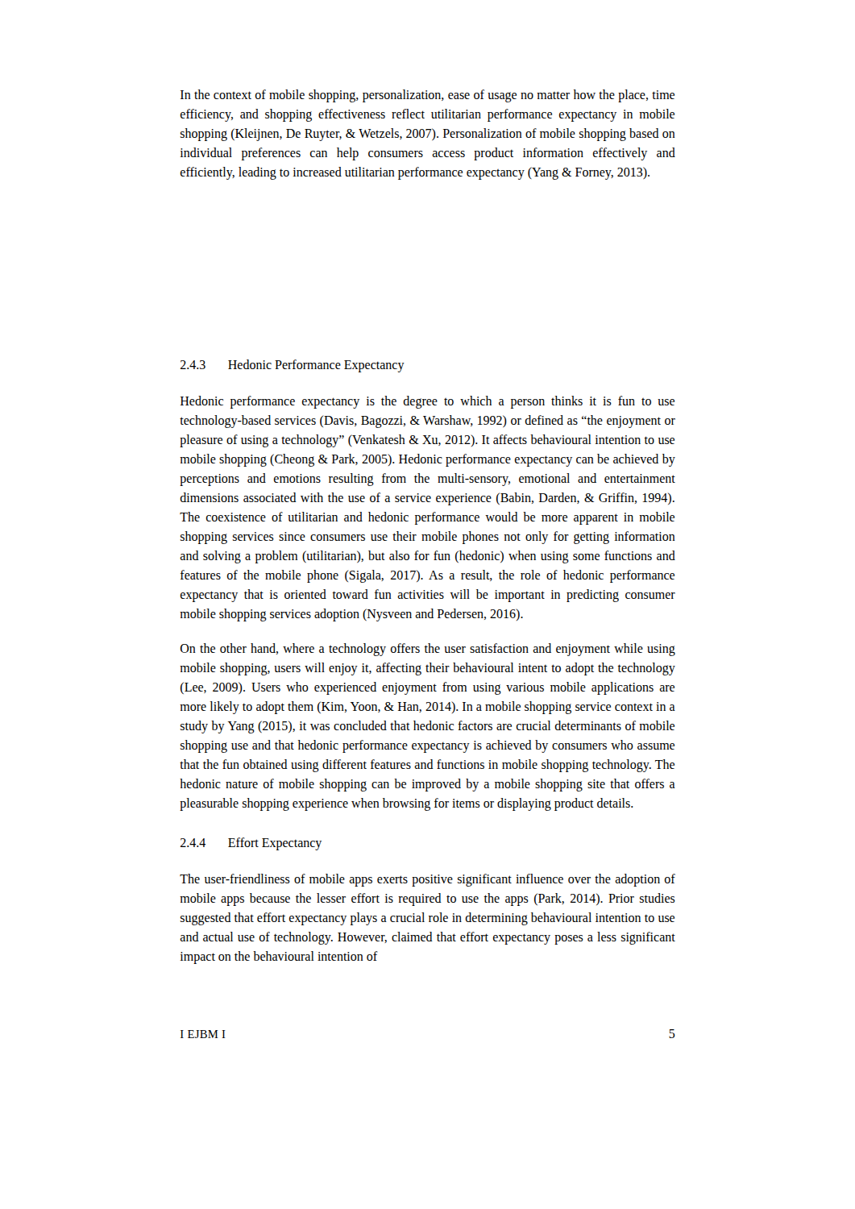In the context of mobile shopping, personalization, ease of usage no matter how the place, time efficiency, and shopping effectiveness reflect utilitarian performance expectancy in mobile shopping (Kleijnen, De Ruyter, & Wetzels, 2007). Personalization of mobile shopping based on individual preferences can help consumers access product information effectively and efficiently, leading to increased utilitarian performance expectancy (Yang & Forney, 2013).
2.4.3 Hedonic Performance Expectancy
Hedonic performance expectancy is the degree to which a person thinks it is fun to use technology-based services (Davis, Bagozzi, & Warshaw, 1992) or defined as “the enjoyment or pleasure of using a technology” (Venkatesh & Xu, 2012). It affects behavioural intention to use mobile shopping (Cheong & Park, 2005). Hedonic performance expectancy can be achieved by perceptions and emotions resulting from the multi-sensory, emotional and entertainment dimensions associated with the use of a service experience (Babin, Darden, & Griffin, 1994). The coexistence of utilitarian and hedonic performance would be more apparent in mobile shopping services since consumers use their mobile phones not only for getting information and solving a problem (utilitarian), but also for fun (hedonic) when using some functions and features of the mobile phone (Sigala, 2017). As a result, the role of hedonic performance expectancy that is oriented toward fun activities will be important in predicting consumer mobile shopping services adoption (Nysveen and Pedersen, 2016).
On the other hand, where a technology offers the user satisfaction and enjoyment while using mobile shopping, users will enjoy it, affecting their behavioural intent to adopt the technology (Lee, 2009). Users who experienced enjoyment from using various mobile applications are more likely to adopt them (Kim, Yoon, & Han, 2014). In a mobile shopping service context in a study by Yang (2015), it was concluded that hedonic factors are crucial determinants of mobile shopping use and that hedonic performance expectancy is achieved by consumers who assume that the fun obtained using different features and functions in mobile shopping technology. The hedonic nature of mobile shopping can be improved by a mobile shopping site that offers a pleasurable shopping experience when browsing for items or displaying product details.
2.4.4 Effort Expectancy
The user-friendliness of mobile apps exerts positive significant influence over the adoption of mobile apps because the lesser effort is required to use the apps (Park, 2014). Prior studies suggested that effort expectancy plays a crucial role in determining behavioural intention to use and actual use of technology. However, claimed that effort expectancy poses a less significant impact on the behavioural intention of
I EJBM I 5